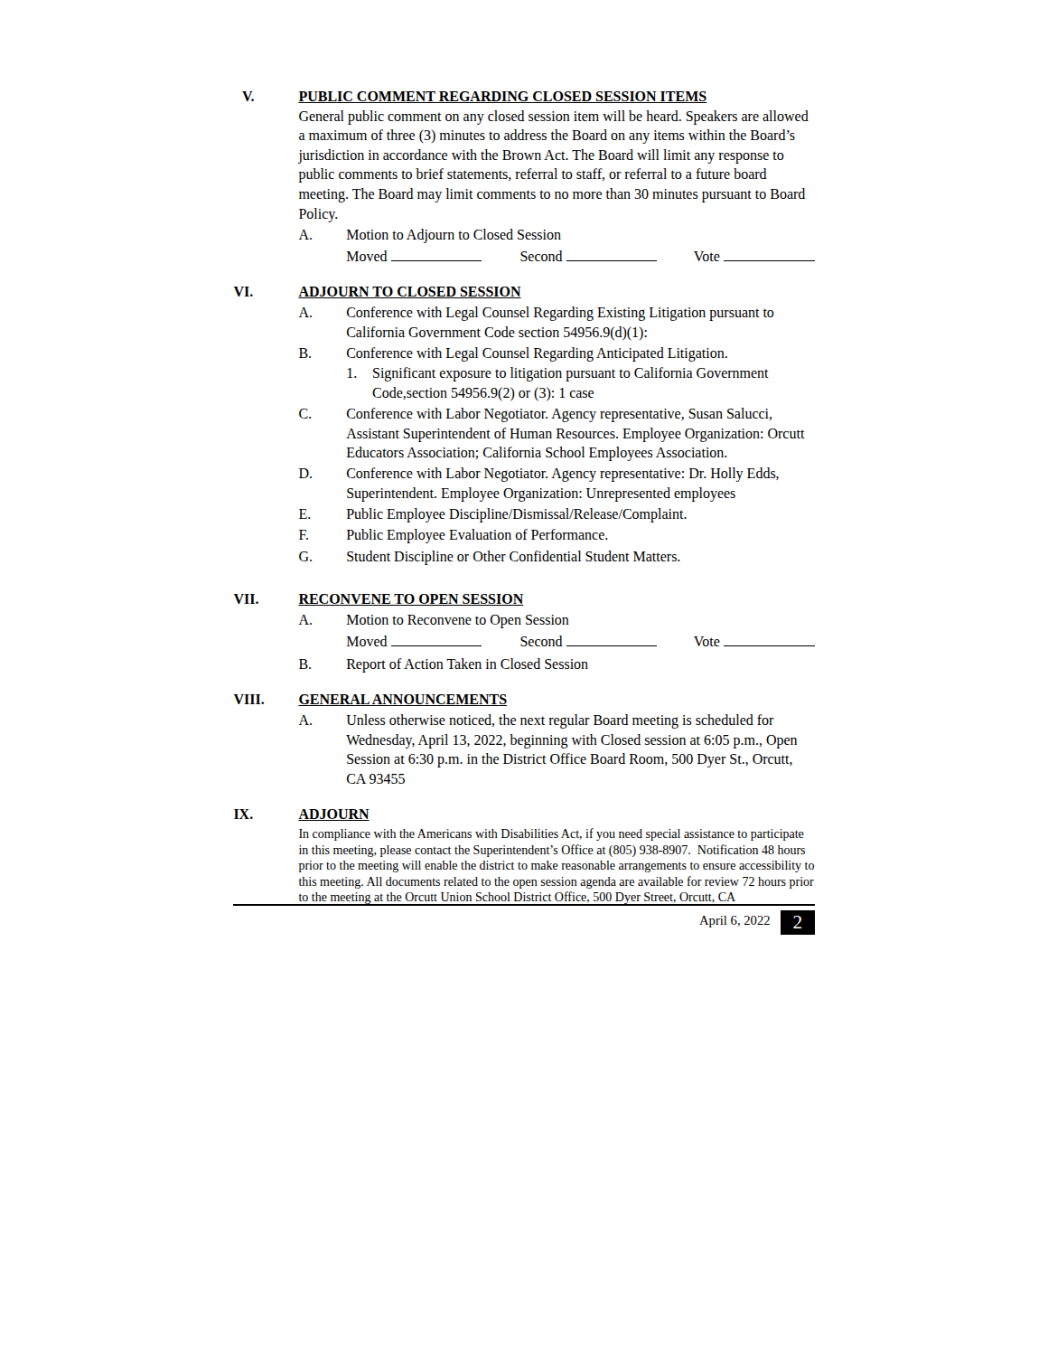V.
PUBLIC COMMENT REGARDING CLOSED SESSION ITEMS
General public comment on any closed session item will be heard. Speakers are allowed a maximum of three (3) minutes to address the Board on any items within the Board’s jurisdiction in accordance with the Brown Act. The Board will limit any response to public comments to brief statements, referral to staff, or referral to a future board meeting. The Board may limit comments to no more than 30 minutes pursuant to Board Policy.
A.
Motion to Adjourn to Closed Session
Moved
Second
Vote
VI.
ADJOURN TO CLOSED SESSION
A.
Conference with Legal Counsel Regarding Existing Litigation pursuant to California Government Code section 54956.9(d)(1):
B.
Conference with Legal Counsel Regarding Anticipated Litigation.
1.
Significant exposure to litigation pursuant to California Government Code,section 54956.9(2) or (3): 1 case
C.
Conference with Labor Negotiator. Agency representative, Susan Salucci, Assistant Superintendent of Human Resources. Employee Organization: Orcutt Educators Association; California School Employees Association.
D.
Conference with Labor Negotiator. Agency representative: Dr. Holly Edds, Superintendent. Employee Organization: Unrepresented employees
E.
Public Employee Discipline/Dismissal/Release/Complaint.
F.
Public Employee Evaluation of Performance.
G.
Student Discipline or Other Confidential Student Matters.
VII.
RECONVENE TO OPEN SESSION
A.
Motion to Reconvene to Open Session
Moved
Second
Vote
B.
Report of Action Taken in Closed Session
VIII.
GENERAL ANNOUNCEMENTS
A.
Unless otherwise noticed, the next regular Board meeting is scheduled for Wednesday, April 13, 2022, beginning with Closed session at 6:05 p.m., Open Session at 6:30 p.m. in the District Office Board Room, 500 Dyer St., Orcutt, CA 93455
IX.
ADJOURN
In compliance with the Americans with Disabilities Act, if you need special assistance to participate in this meeting, please contact the Superintendent’s Office at (805) 938-8907. Notification 48 hours prior to the meeting will enable the district to make reasonable arrangements to ensure accessibility to this meeting. All documents related to the open session agenda are available for review 72 hours prior to the meeting at the Orcutt Union School District Office, 500 Dyer Street, Orcutt, CA
April 6, 2022
2